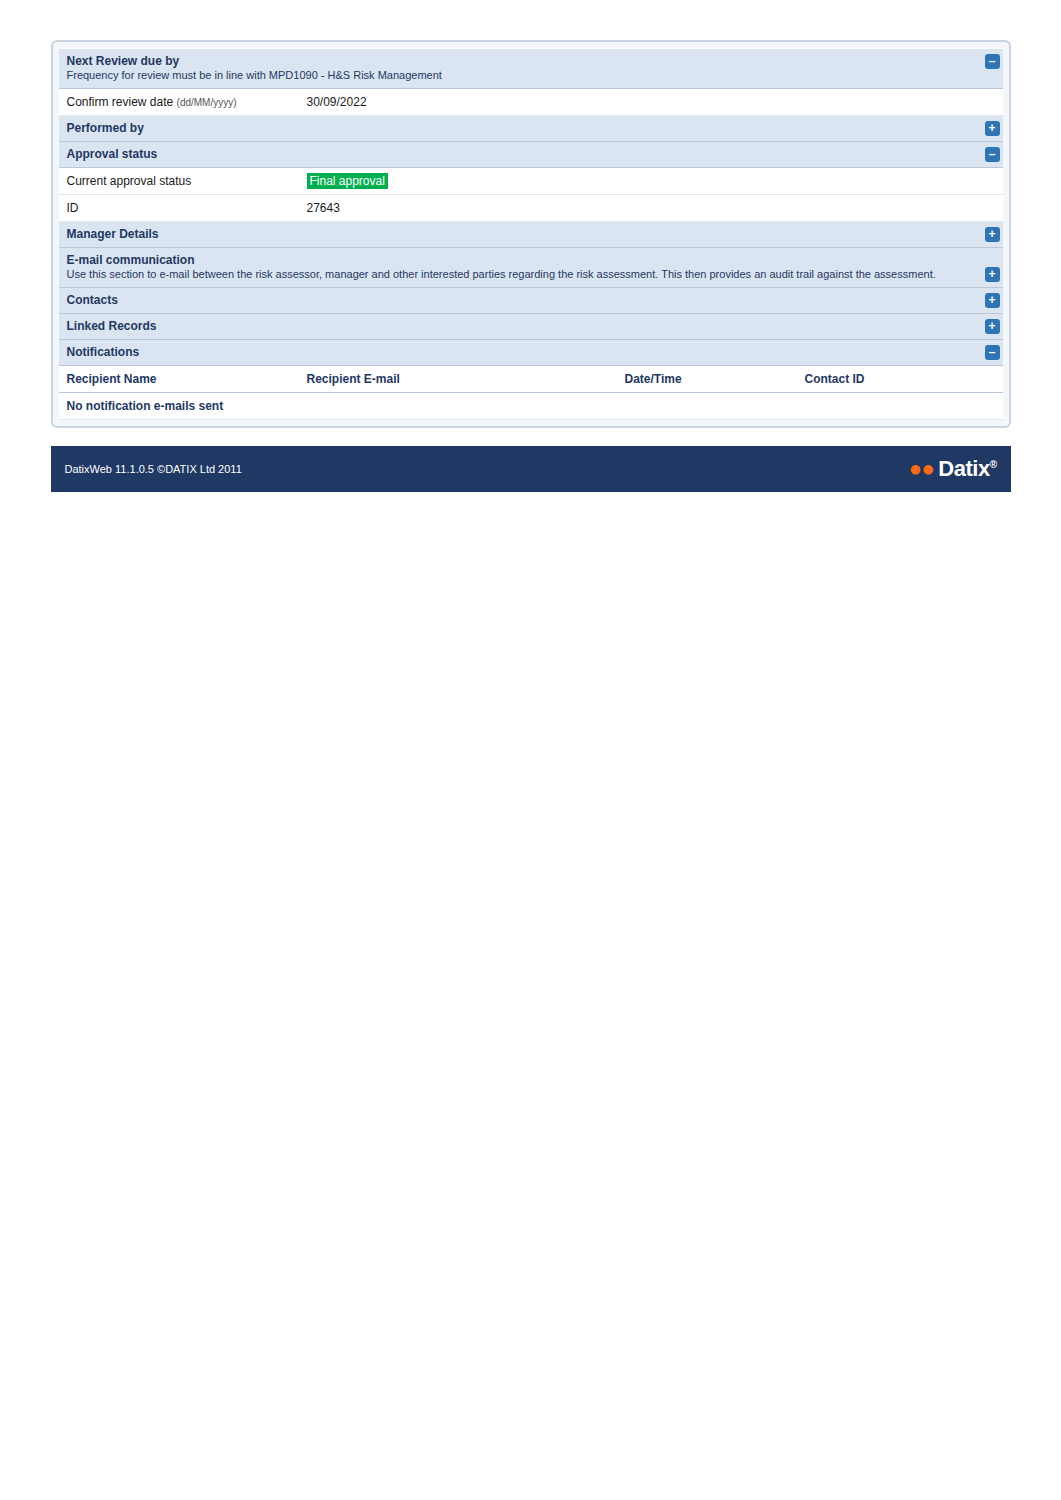| Next Review due by Frequency for review must be in line with MPD1090 - H&S Risk Management | – |
| Confirm review date (dd/MM/yyyy) | 30/09/2022 |
| Performed by | + |
| Approval status | – |
| Current approval status | Final approval |
| ID | 27643 |
| Manager Details | + |
| E-mail communication Use this section to e-mail between the risk assessor, manager and other interested parties regarding the risk assessment. This then provides an audit trail against the assessment. | + |
| Contacts | + |
| Linked Records | + |
| Notifications | – |
| Recipient Name | Recipient E-mail | Date/Time | Contact ID |
| No notification e-mails sent |
DatixWeb 11.1.0.5 ©DATIX Ltd 2011
●●Datix®